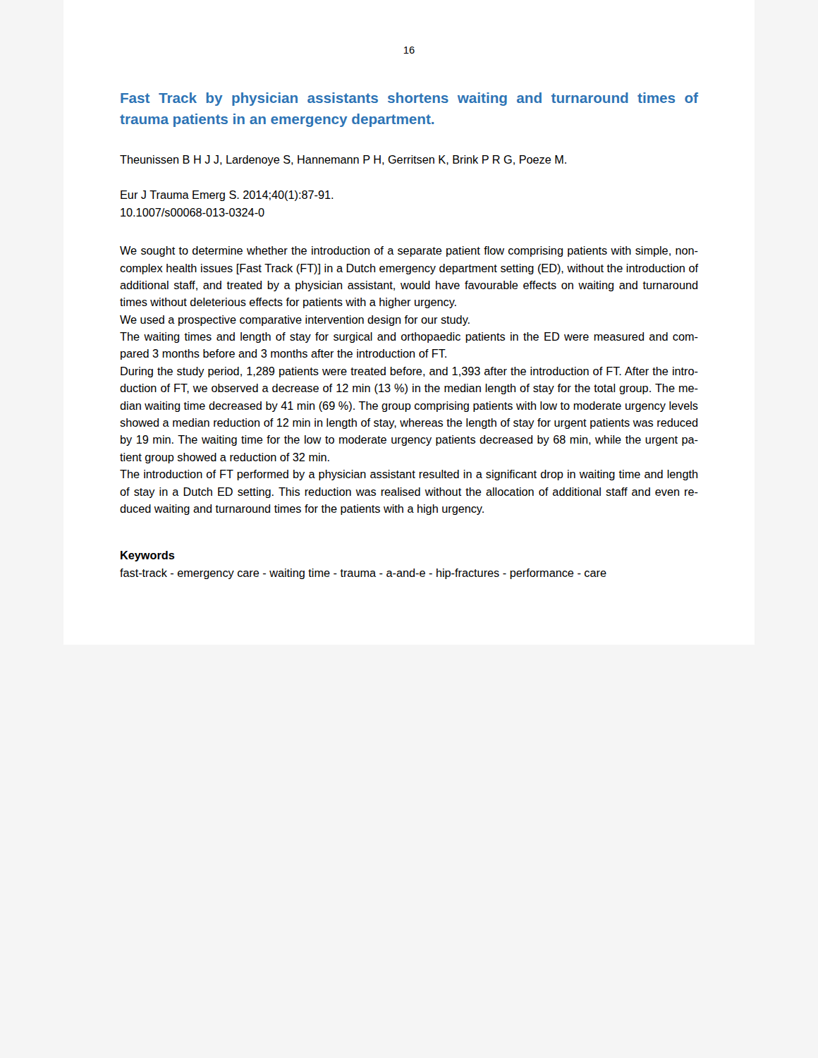16
Fast Track by physician assistants shortens waiting and turnaround times of trauma patients in an emergency department.
Theunissen B H J J, Lardenoye S, Hannemann P H, Gerritsen K, Brink P R G, Poeze M.
Eur J Trauma Emerg S. 2014;40(1):87-91. 10.1007/s00068-013-0324-0
We sought to determine whether the introduction of a separate patient flow comprising patients with simple, non-complex health issues [Fast Track (FT)] in a Dutch emergency department setting (ED), without the introduction of additional staff, and treated by a physician assistant, would have favourable effects on waiting and turnaround times without deleterious effects for patients with a higher urgency.
We used a prospective comparative intervention design for our study.
The waiting times and length of stay for surgical and orthopaedic patients in the ED were measured and compared 3 months before and 3 months after the introduction of FT.
During the study period, 1,289 patients were treated before, and 1,393 after the introduction of FT. After the introduction of FT, we observed a decrease of 12 min (13 %) in the median length of stay for the total group. The median waiting time decreased by 41 min (69 %). The group comprising patients with low to moderate urgency levels showed a median reduction of 12 min in length of stay, whereas the length of stay for urgent patients was reduced by 19 min. The waiting time for the low to moderate urgency patients decreased by 68 min, while the urgent patient group showed a reduction of 32 min.
The introduction of FT performed by a physician assistant resulted in a significant drop in waiting time and length of stay in a Dutch ED setting. This reduction was realised without the allocation of additional staff and even reduced waiting and turnaround times for the patients with a high urgency.
Keywords
fast-track - emergency care - waiting time - trauma - a-and-e - hip-fractures - performance - care